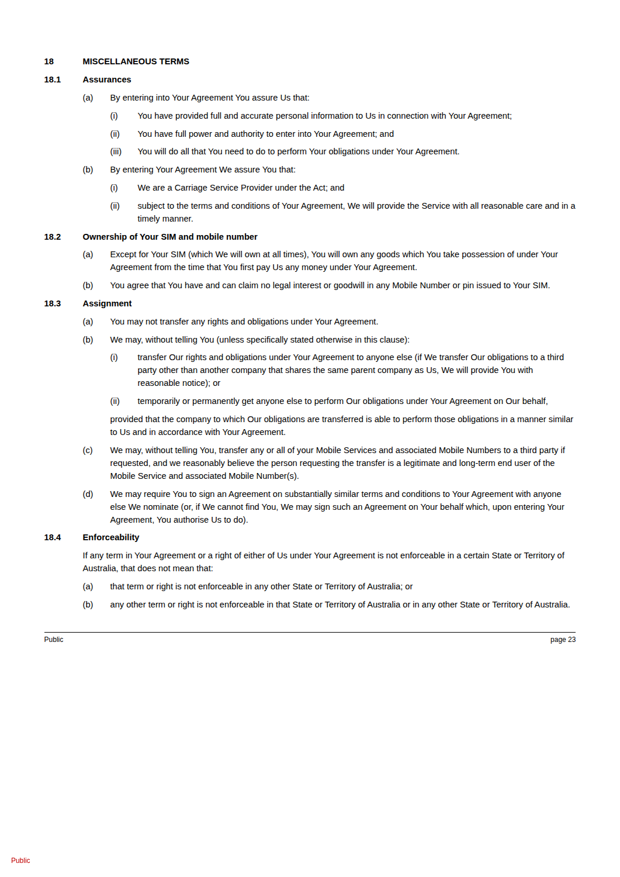18
MISCELLANEOUS TERMS
18.1
Assurances
(a)
By entering into Your Agreement You assure Us that:
(i)
You have provided full and accurate personal information to Us in connection with Your Agreement;
(ii)
You have full power and authority to enter into Your Agreement; and
(iii)
You will do all that You need to do to perform Your obligations under Your Agreement.
(b)
By entering Your Agreement We assure You that:
(i)
We are a Carriage Service Provider under the Act; and
(ii)
subject to the terms and conditions of Your Agreement, We will provide the Service with all reasonable care and in a timely manner.
18.2
Ownership of Your SIM and mobile number
(a)
Except for Your SIM (which We will own at all times), You will own any goods which You take possession of under Your Agreement from the time that You first pay Us any money under Your Agreement.
(b)
You agree that You have and can claim no legal interest or goodwill in any Mobile Number or pin issued to Your SIM.
18.3
Assignment
(a)
You may not transfer any rights and obligations under Your Agreement.
(b)
We may, without telling You (unless specifically stated otherwise in this clause):
(i)
transfer Our rights and obligations under Your Agreement to anyone else (if We transfer Our obligations to a third party other than another company that shares the same parent company as Us, We will provide You with reasonable notice); or
(ii)
temporarily or permanently get anyone else to perform Our obligations under Your Agreement on Our behalf,
provided that the company to which Our obligations are transferred is able to perform those obligations in a manner similar to Us and in accordance with Your Agreement.
(c)
We may, without telling You, transfer any or all of your Mobile Services and associated Mobile Numbers to a third party if requested, and we reasonably believe the person requesting the transfer is a legitimate and long-term end user of the Mobile Service and associated Mobile Number(s).
(d)
We may require You to sign an Agreement on substantially similar terms and conditions to Your Agreement with anyone else We nominate (or, if We cannot find You, We may sign such an Agreement on Your behalf which, upon entering Your Agreement, You authorise Us to do).
18.4
Enforceability
If any term in Your Agreement or a right of either of Us under Your Agreement is not enforceable in a certain State or Territory of Australia, that does not mean that:
(a)
that term or right is not enforceable in any other State or Territory of Australia; or
(b)
any other term or right is not enforceable in that State or Territory of Australia or in any other State or Territory of Australia.
Public
page 23
Public